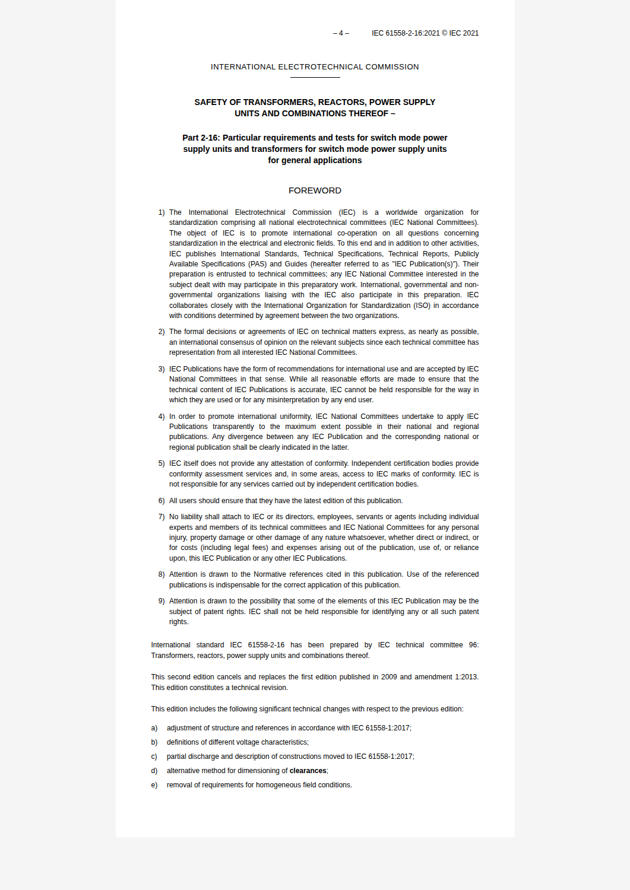– 4 –IEC 61558-2-16:2021 © IEC 2021
INTERNATIONAL ELECTROTECHNICAL COMMISSION
SAFETY OF TRANSFORMERS, REACTORS, POWER SUPPLY
UNITS AND COMBINATIONS THEREOF –
Part 2-16: Particular requirements and tests for switch mode power
supply units and transformers for switch mode power supply units
for general applications
FOREWORD
The International Electrotechnical Commission (IEC) is a worldwide organization for standardization comprising all national electrotechnical committees (IEC National Committees). The object of IEC is to promote international co-operation on all questions concerning standardization in the electrical and electronic fields. To this end and in addition to other activities, IEC publishes International Standards, Technical Specifications, Technical Reports, Publicly Available Specifications (PAS) and Guides (hereafter referred to as "IEC Publication(s)"). Their preparation is entrusted to technical committees; any IEC National Committee interested in the subject dealt with may participate in this preparatory work. International, governmental and non-governmental organizations liaising with the IEC also participate in this preparation. IEC collaborates closely with the International Organization for Standardization (ISO) in accordance with conditions determined by agreement between the two organizations.
The formal decisions or agreements of IEC on technical matters express, as nearly as possible, an international consensus of opinion on the relevant subjects since each technical committee has representation from all interested IEC National Committees.
IEC Publications have the form of recommendations for international use and are accepted by IEC National Committees in that sense. While all reasonable efforts are made to ensure that the technical content of IEC Publications is accurate, IEC cannot be held responsible for the way in which they are used or for any misinterpretation by any end user.
In order to promote international uniformity, IEC National Committees undertake to apply IEC Publications transparently to the maximum extent possible in their national and regional publications. Any divergence between any IEC Publication and the corresponding national or regional publication shall be clearly indicated in the latter.
IEC itself does not provide any attestation of conformity. Independent certification bodies provide conformity assessment services and, in some areas, access to IEC marks of conformity. IEC is not responsible for any services carried out by independent certification bodies.
All users should ensure that they have the latest edition of this publication.
No liability shall attach to IEC or its directors, employees, servants or agents including individual experts and members of its technical committees and IEC National Committees for any personal injury, property damage or other damage of any nature whatsoever, whether direct or indirect, or for costs (including legal fees) and expenses arising out of the publication, use of, or reliance upon, this IEC Publication or any other IEC Publications.
Attention is drawn to the Normative references cited in this publication. Use of the referenced publications is indispensable for the correct application of this publication.
Attention is drawn to the possibility that some of the elements of this IEC Publication may be the subject of patent rights. IEC shall not be held responsible for identifying any or all such patent rights.
International standard IEC 61558-2-16 has been prepared by IEC technical committee 96: Transformers, reactors, power supply units and combinations thereof.
This second edition cancels and replaces the first edition published in 2009 and amendment 1:2013. This edition constitutes a technical revision.
This edition includes the following significant technical changes with respect to the previous edition:
adjustment of structure and references in accordance with IEC 61558-1:2017;
definitions of different voltage characteristics;
partial discharge and description of constructions moved to IEC 61558-1:2017;
alternative method for dimensioning of clearances;
removal of requirements for homogeneous field conditions.